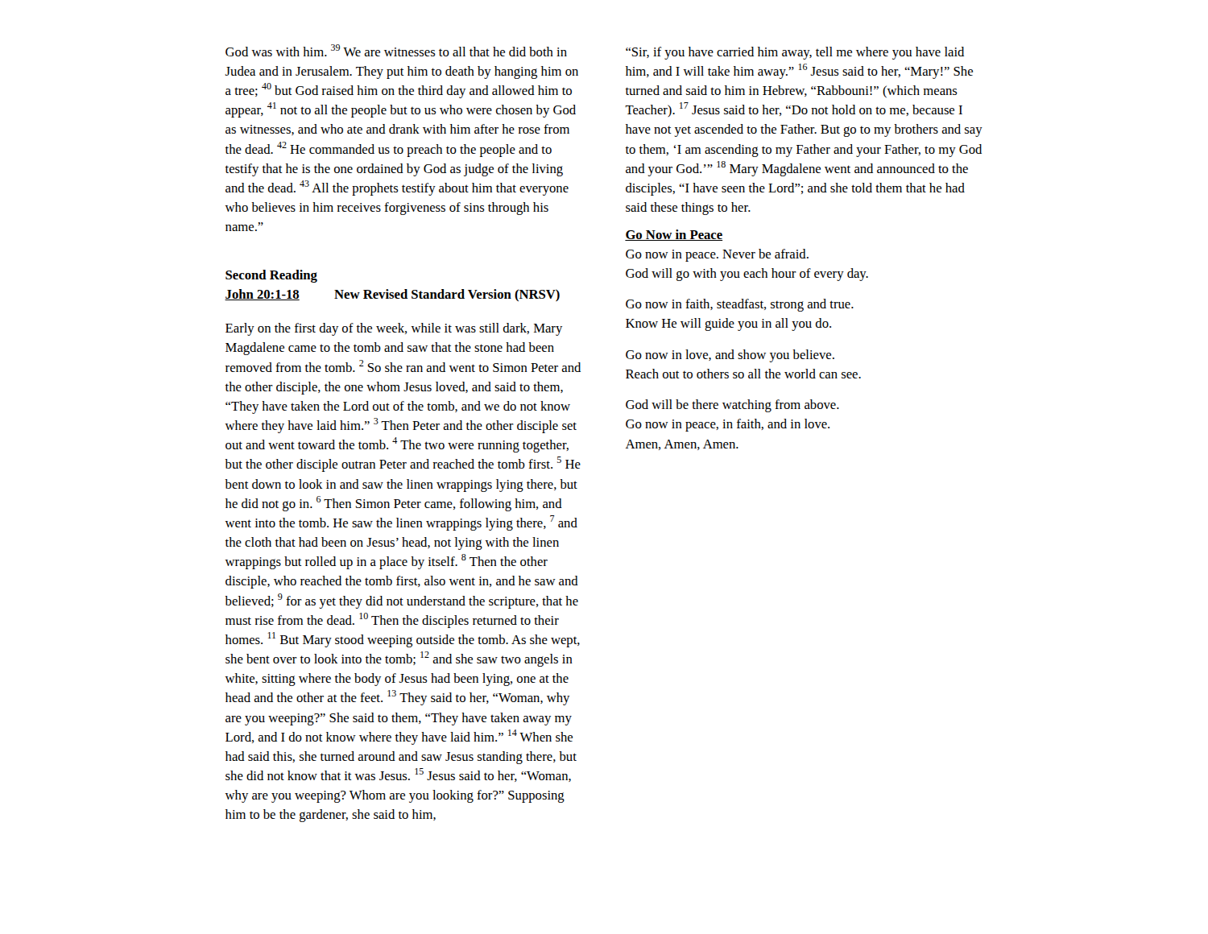God was with him. 39 We are witnesses to all that he did both in Judea and in Jerusalem. They put him to death by hanging him on a tree; 40 but God raised him on the third day and allowed him to appear, 41 not to all the people but to us who were chosen by God as witnesses, and who ate and drank with him after he rose from the dead. 42 He commanded us to preach to the people and to testify that he is the one ordained by God as judge of the living and the dead. 43 All the prophets testify about him that everyone who believes in him receives forgiveness of sins through his name.”
Second Reading
John 20:1-18 New Revised Standard Version (NRSV)
Early on the first day of the week, while it was still dark, Mary Magdalene came to the tomb and saw that the stone had been removed from the tomb. 2 So she ran and went to Simon Peter and the other disciple, the one whom Jesus loved, and said to them, “They have taken the Lord out of the tomb, and we do not know where they have laid him.” 3 Then Peter and the other disciple set out and went toward the tomb. 4 The two were running together, but the other disciple outran Peter and reached the tomb first. 5 He bent down to look in and saw the linen wrappings lying there, but he did not go in. 6 Then Simon Peter came, following him, and went into the tomb. He saw the linen wrappings lying there, 7 and the cloth that had been on Jesus’ head, not lying with the linen wrappings but rolled up in a place by itself. 8 Then the other disciple, who reached the tomb first, also went in, and he saw and believed; 9 for as yet they did not understand the scripture, that he must rise from the dead. 10 Then the disciples returned to their homes. 11 But Mary stood weeping outside the tomb. As she wept, she bent over to look into the tomb; 12 and she saw two angels in white, sitting where the body of Jesus had been lying, one at the head and the other at the feet. 13 They said to her, “Woman, why are you weeping?” She said to them, “They have taken away my Lord, and I do not know where they have laid him.” 14 When she had said this, she turned around and saw Jesus standing there, but she did not know that it was Jesus. 15 Jesus said to her, “Woman, why are you weeping? Whom are you looking for?” Supposing him to be the gardener, she said to him,
“Sir, if you have carried him away, tell me where you have laid him, and I will take him away.” 16 Jesus said to her, “Mary!” She turned and said to him in Hebrew, “Rabbouni!” (which means Teacher). 17 Jesus said to her, “Do not hold on to me, because I have not yet ascended to the Father. But go to my brothers and say to them, ‘I am ascending to my Father and your Father, to my God and your God.’” 18 Mary Magdalene went and announced to the disciples, “I have seen the Lord”; and she told them that he had said these things to her.
Go Now in Peace
Go now in peace. Never be afraid.
God will go with you each hour of every day.
Go now in faith, steadfast, strong and true.
Know He will guide you in all you do.
Go now in love, and show you believe.
Reach out to others so all the world can see.
God will be there watching from above.
Go now in peace, in faith, and in love.
Amen, Amen, Amen.